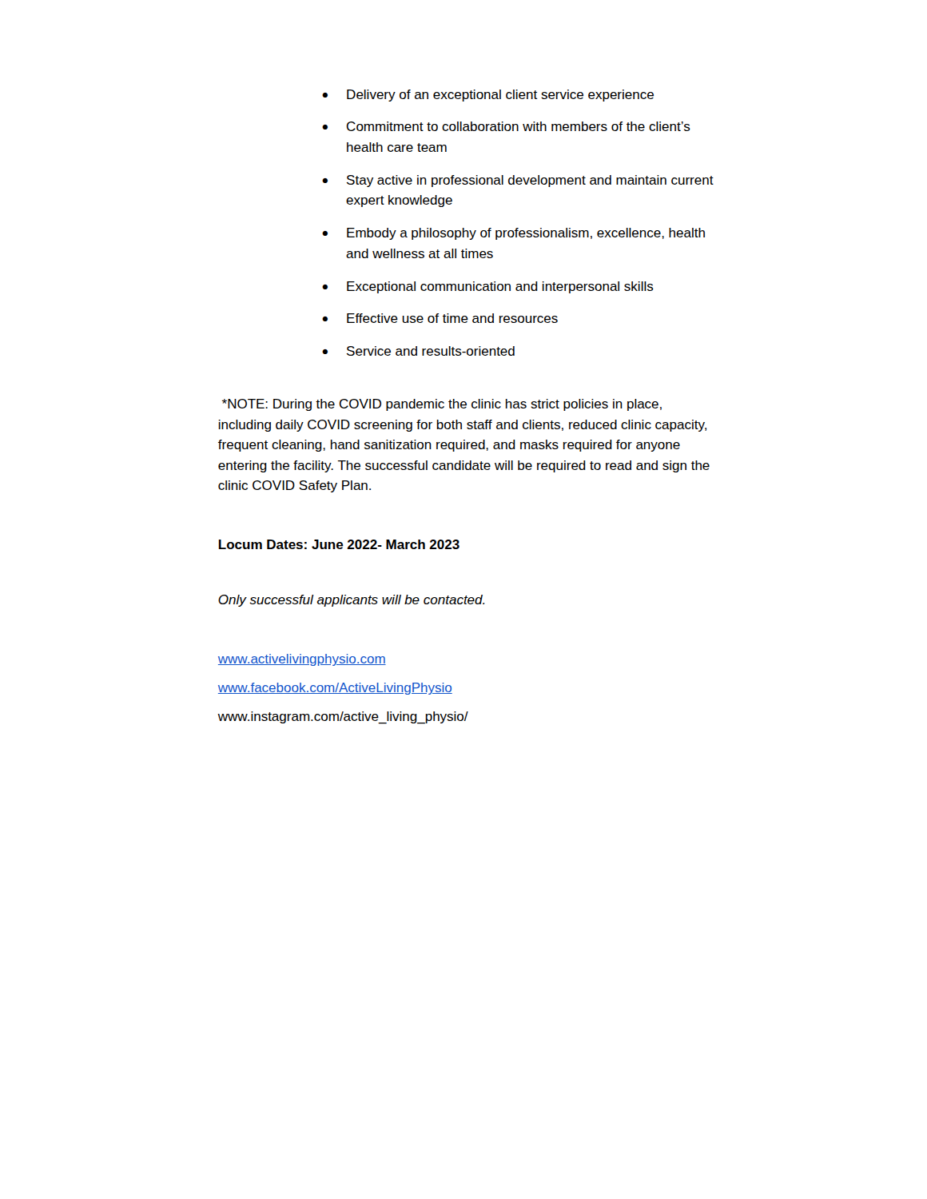Delivery of an exceptional client service experience
Commitment to collaboration with members of the client’s health care team
Stay active in professional development and maintain current expert knowledge
Embody a philosophy of professionalism, excellence, health and wellness at all times
Exceptional communication and interpersonal skills
Effective use of time and resources
Service and results-oriented
*NOTE: During the COVID pandemic the clinic has strict policies in place, including daily COVID screening for both staff and clients, reduced clinic capacity, frequent cleaning, hand sanitization required, and masks required for anyone entering the facility. The successful candidate will be required to read and sign the clinic COVID Safety Plan.
Locum Dates: June 2022- March 2023
Only successful applicants will be contacted.
www.activelivingphysio.com
www.facebook.com/ActiveLivingPhysio
www.instagram.com/active_living_physio/